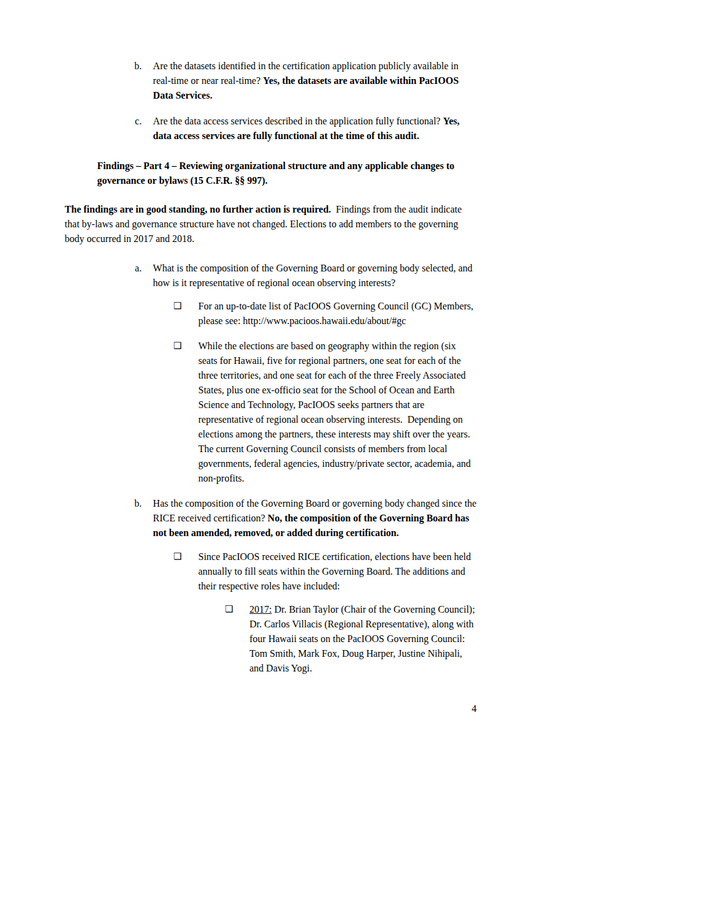Are the datasets identified in the certification application publicly available in real-time or near real-time? Yes, the datasets are available within PacIOOS Data Services.
Are the data access services described in the application fully functional? Yes, data access services are fully functional at the time of this audit.
Findings – Part 4 – Reviewing organizational structure and any applicable changes to governance or bylaws (15 C.F.R. §§ 997).
The findings are in good standing, no further action is required. Findings from the audit indicate that by-laws and governance structure have not changed. Elections to add members to the governing body occurred in 2017 and 2018.
What is the composition of the Governing Board or governing body selected, and how is it representative of regional ocean observing interests?
For an up-to-date list of PacIOOS Governing Council (GC) Members, please see: http://www.pacioos.hawaii.edu/about/#gc
While the elections are based on geography within the region (six seats for Hawaii, five for regional partners, one seat for each of the three territories, and one seat for each of the three Freely Associated States, plus one ex-officio seat for the School of Ocean and Earth Science and Technology, PacIOOS seeks partners that are representative of regional ocean observing interests. Depending on elections among the partners, these interests may shift over the years. The current Governing Council consists of members from local governments, federal agencies, industry/private sector, academia, and non-profits.
Has the composition of the Governing Board or governing body changed since the RICE received certification? No, the composition of the Governing Board has not been amended, removed, or added during certification.
Since PacIOOS received RICE certification, elections have been held annually to fill seats within the Governing Board. The additions and their respective roles have included:
2017: Dr. Brian Taylor (Chair of the Governing Council); Dr. Carlos Villacis (Regional Representative), along with four Hawaii seats on the PacIOOS Governing Council: Tom Smith, Mark Fox, Doug Harper, Justine Nihipali, and Davis Yogi.
4